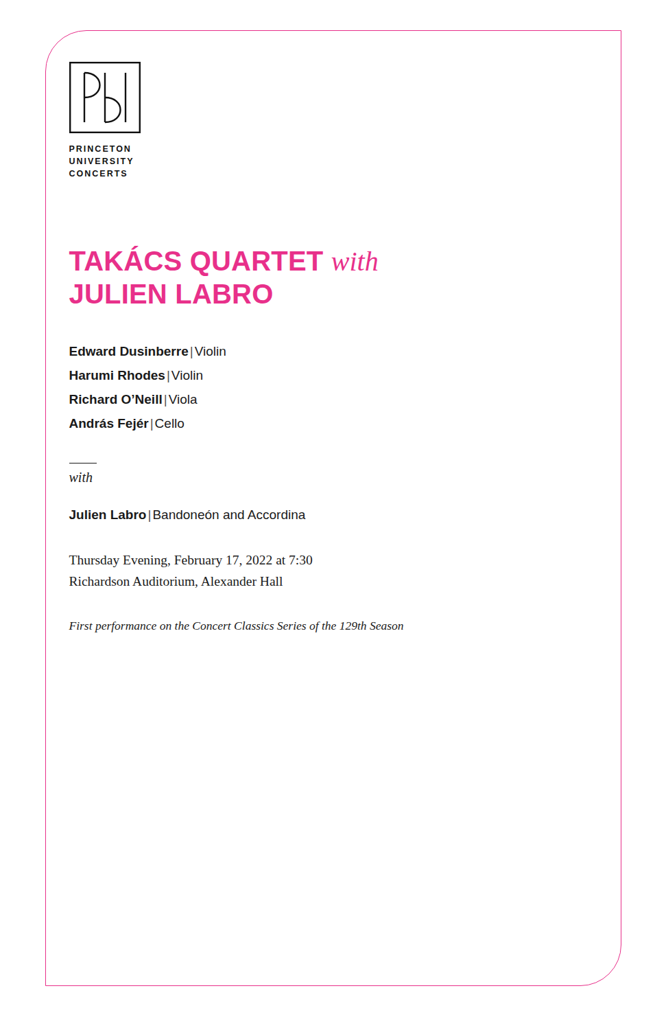Princeton
University
Concerts
TAKÁCS QUARTET with
JULIEN LABRO
Edward Dusinberre|Violin
Harumi Rhodes|Violin
Richard O’Neill|Viola
András Fejér|Cello
with
Julien Labro|Bandoneón and Accordina
Thursday Evening, February 17, 2022 at 7:30
Richardson Auditorium, Alexander Hall
First performance on the Concert Classics Series of the 129th Season